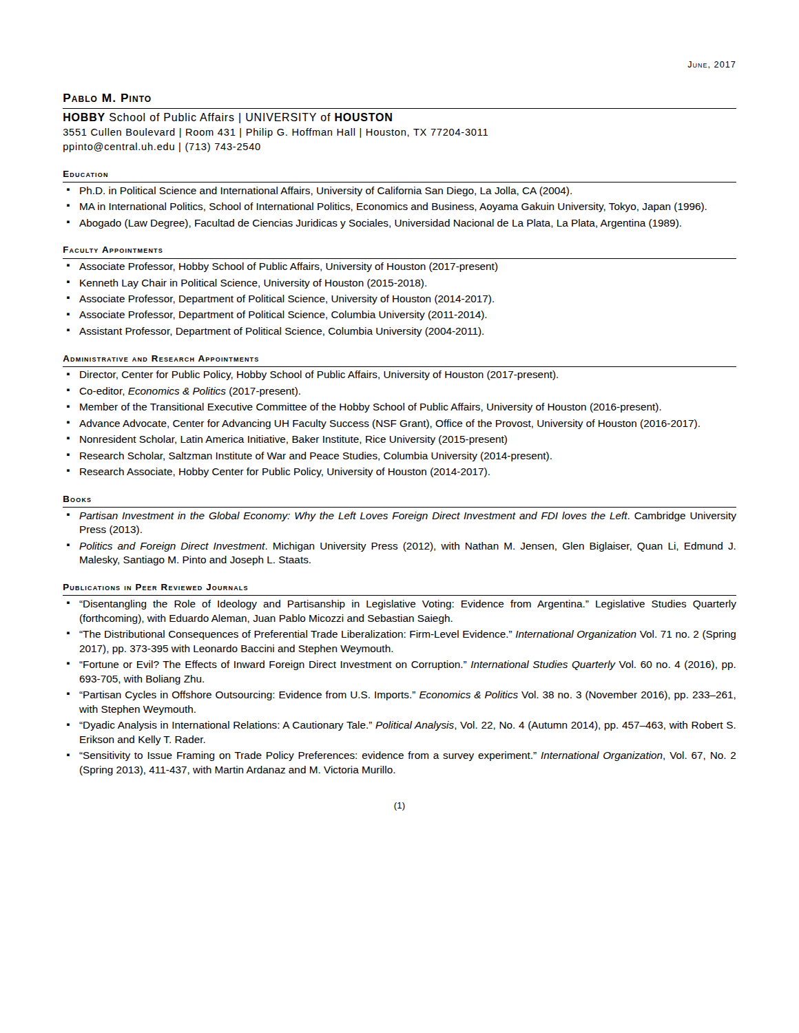June, 2017
Pablo M. Pinto
HOBBY School of Public Affairs | UNIVERSITY of HOUSTON
3551 Cullen Boulevard | Room 431 | Philip G. Hoffman Hall | Houston, TX 77204-3011
ppinto@central.uh.edu | (713) 743-2540
Education
Ph.D. in Political Science and International Affairs, University of California San Diego, La Jolla, CA (2004).
MA in International Politics, School of International Politics, Economics and Business, Aoyama Gakuin University, Tokyo, Japan (1996).
Abogado (Law Degree), Facultad de Ciencias Juridicas y Sociales, Universidad Nacional de La Plata, La Plata, Argentina (1989).
Faculty Appointments
Associate Professor, Hobby School of Public Affairs, University of Houston (2017-present)
Kenneth Lay Chair in Political Science, University of Houston (2015-2018).
Associate Professor, Department of Political Science, University of Houston (2014-2017).
Associate Professor, Department of Political Science, Columbia University (2011-2014).
Assistant Professor, Department of Political Science, Columbia University (2004-2011).
Administrative and Research Appointments
Director, Center for Public Policy, Hobby School of Public Affairs, University of Houston (2017-present).
Co-editor, Economics & Politics (2017-present).
Member of the Transitional Executive Committee of the Hobby School of Public Affairs, University of Houston (2016-present).
Advance Advocate, Center for Advancing UH Faculty Success (NSF Grant), Office of the Provost, University of Houston (2016-2017).
Nonresident Scholar, Latin America Initiative, Baker Institute, Rice University (2015-present)
Research Scholar, Saltzman Institute of War and Peace Studies, Columbia University (2014-present).
Research Associate, Hobby Center for Public Policy, University of Houston (2014-2017).
Books
Partisan Investment in the Global Economy: Why the Left Loves Foreign Direct Investment and FDI loves the Left. Cambridge University Press (2013).
Politics and Foreign Direct Investment. Michigan University Press (2012), with Nathan M. Jensen, Glen Biglaiser, Quan Li, Edmund J. Malesky, Santiago M. Pinto and Joseph L. Staats.
Publications in Peer Reviewed Journals
“Disentangling the Role of Ideology and Partisanship in Legislative Voting: Evidence from Argentina.” Legislative Studies Quarterly (forthcoming), with Eduardo Aleman, Juan Pablo Micozzi and Sebastian Saiegh.
“The Distributional Consequences of Preferential Trade Liberalization: Firm-Level Evidence.” International Organization Vol. 71 no. 2 (Spring 2017), pp. 373-395 with Leonardo Baccini and Stephen Weymouth.
“Fortune or Evil? The Effects of Inward Foreign Direct Investment on Corruption.” International Studies Quarterly Vol. 60 no. 4 (2016), pp. 693-705, with Boliang Zhu.
“Partisan Cycles in Offshore Outsourcing: Evidence from U.S. Imports.” Economics & Politics Vol. 38 no. 3 (November 2016), pp. 233–261, with Stephen Weymouth.
“Dyadic Analysis in International Relations: A Cautionary Tale.” Political Analysis, Vol. 22, No. 4 (Autumn 2014), pp. 457–463, with Robert S. Erikson and Kelly T. Rader.
“Sensitivity to Issue Framing on Trade Policy Preferences: evidence from a survey experiment.” International Organization, Vol. 67, No. 2 (Spring 2013), 411-437, with Martin Ardanaz and M. Victoria Murillo.
(1)